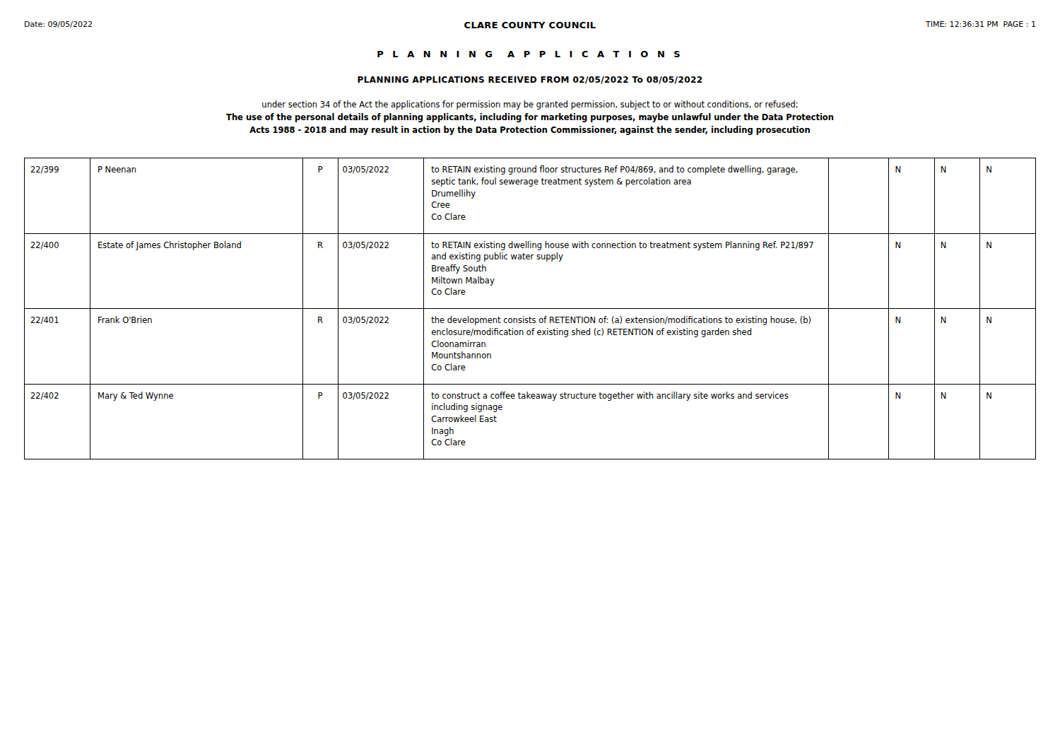Date: 09/05/2022
CLARE COUNTY COUNCIL
TIME: 12:36:31 PM PAGE : 1
P L A N N I N G A P P L I C A T I O N S
PLANNING APPLICATIONS RECEIVED FROM 02/05/2022 To 08/05/2022
under section 34 of the Act the applications for permission may be granted permission, subject to or without conditions, or refused;
The use of the personal details of planning applicants, including for marketing purposes, maybe unlawful under the Data Protection
Acts 1988 - 2018 and may result in action by the Data Protection Commissioner, against the sender, including prosecution
| 22/399 | P Neenan | P | 03/05/2022 | to RETAIN existing ground floor structures Ref P04/869, and to complete dwelling, garage, septic tank, foul sewerage treatment system & percolation area Drumellihy Cree Co Clare | | N | N | N |
| 22/400 | Estate of James Christopher Boland | R | 03/05/2022 | to RETAIN existing dwelling house with connection to treatment system Planning Ref. P21/897 and existing public water supply Breaffy South Miltown Malbay Co Clare | | N | N | N |
| 22/401 | Frank O'Brien | R | 03/05/2022 | the development consists of RETENTION of: (a) extension/modifications to existing house, (b) enclosure/modification of existing shed (c) RETENTION of existing garden shed Cloonamirran Mountshannon Co Clare | | N | N | N |
| 22/402 | Mary & Ted Wynne | P | 03/05/2022 | to construct a coffee takeaway structure together with ancillary site works and services including signage Carrowkeel East Inagh Co Clare | | N | N | N |